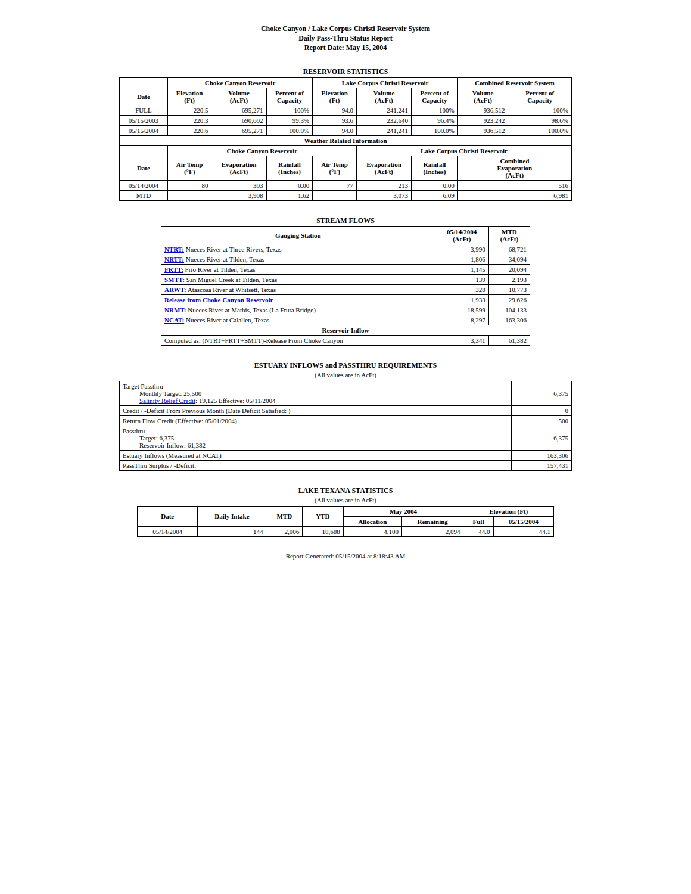Choke Canyon / Lake Corpus Christi Reservoir System
Daily Pass-Thru Status Report
Report Date: May 15, 2004
RESERVOIR STATISTICS
| | Choke Canyon Reservoir | Lake Corpus Christi Reservoir | Combined Reservoir System |
| Date | Elevation (Ft) | Volume (AcFt) | Percent of Capacity | Elevation (Ft) | Volume (AcFt) | Percent of Capacity | Volume (AcFt) | Percent of Capacity |
| FULL | 220.5 | 695,271 | 100% | 94.0 | 241,241 | 100% | 936,512 | 100% |
| 05/15/2003 | 220.3 | 690,602 | 99.3% | 93.6 | 232,640 | 96.4% | 923,242 | 98.6% |
| 05/15/2004 | 220.6 | 695,271 | 100.0% | 94.0 | 241,241 | 100.0% | 936,512 | 100.0% |
| Weather Related Information |
| | Choke Canyon Reservoir | Lake Corpus Christi Reservoir |
| Date | Air Temp (°F) | Evaporation (AcFt) | Rainfall (Inches) | Air Temp (°F) | Evaporation (AcFt) | Rainfall (Inches) | Combined Evaporation (AcFt) |
| 05/14/2004 | 80 | 303 | 0.00 | 77 | 213 | 0.00 | 516 |
| MTD | | 3,908 | 1.62 | | 3,073 | 6.09 | 6,981 |
STREAM FLOWS
| Gauging Station | 05/14/2004 (AcFt) | MTD (AcFt) |
| --- | --- | --- |
| NTRT: Nueces River at Three Rivers, Texas | 3,990 | 68,721 |
| NRTT: Nueces River at Tilden, Texas | 1,806 | 34,094 |
| FRTT: Frio River at Tilden, Texas | 1,145 | 20,094 |
| SMTT: San Miguel Creek at Tilden, Texas | 139 | 2,193 |
| ARWT: Atascosa River at Whitsett, Texas | 328 | 10,773 |
| Release from Choke Canyon Reservoir | 1,933 | 29,626 |
| NRMT: Nueces River at Mathis, Texas (La Fruta Bridge) | 18,599 | 104,133 |
| NCAT: Nueces River at Calallen, Texas | 8,297 | 163,306 |
| Reservoir Inflow |
| Computed as: (NTRT+FRTT+SMTT)-Release From Choke Canyon | 3,341 | 61,382 |
ESTUARY INFLOWS and PASSTHRU REQUIREMENTS
(All values are in AcFt)
| Target Passthru Monthly Target: 25,500 Salinity Relief Credit : 19,125 Effective: 05/11/2004 | 6,375 |
| Credit / -Deficit From Previous Month (Date Deficit Satisfied: ) | 0 |
| Return Flow Credit (Effective: 05/01/2004) | 500 |
| Passthru Target: 6,375 Reservoir Inflow: 61,382 | 6,375 |
| Estuary Inflows (Measured at NCAT) | 163,306 |
| PassThru Surplus / -Deficit: | 157,431 |
LAKE TEXANA STATISTICS
(All values are in AcFt)
| Date | Daily Intake | MTD | YTD | May 2004 | Elevation (Ft) |
| --- | --- | --- | --- | --- | --- |
| Allocation | Remaining | Full | 05/15/2004 |
| 05/14/2004 | 144 | 2,006 | 18,688 | 4,100 | 2,094 | 44.0 | 44.1 |
Report Generated: 05/15/2004 at 8:18:43 AM